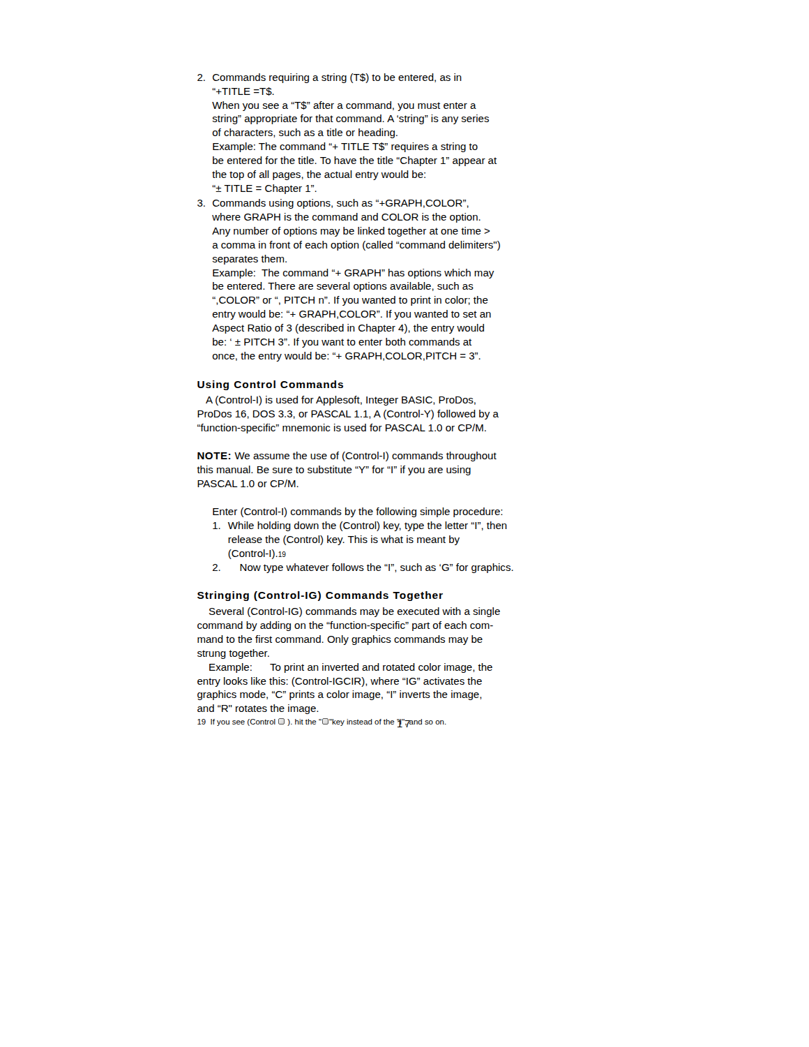2. Commands requiring a string (T$) to be entered, as in
“+TITLE =T$.
When you see a “T$” after a command, you must enter a
string” appropriate for that command. A ‘string” is any series
of characters, such as a title or heading.
Example: The command “+ TITLE T$” requires a string to
be entered for the title. To have the title “Chapter 1” appear at
the top of all pages, the actual entry would be:
“± TITLE = Chapter 1”.
3. Commands using options, such as “+GRAPH,COLOR”,
where GRAPH is the command and COLOR is the option.
Any number of options may be linked together at one time >
a comma in front of each option (called “command delimiters")
separates them.
Example: The command “+ GRAPH” has options which may
be entered. There are several options available, such as
“,COLOR” or “, PITCH n”. If you wanted to print in color; the
entry would be: “+ GRAPH,COLOR”. If you wanted to set an
Aspect Ratio of 3 (described in Chapter 4), the entry would
be: ‘ ± PITCH 3”. If you want to enter both commands at
once, the entry would be: “+ GRAPH,COLOR,PITCH = 3”.
Using Control Commands
A (Control-I) is used for Applesoft, Integer BASIC, ProDos,
ProDos 16, DOS 3.3, or PASCAL 1.1, A (Control-Y) followed by a
“function-specific” mnemonic is used for PASCAL 1.0 or CP/M.
NOTE: We assume the use of (Control-I) commands throughout
this manual. Be sure to substitute “Y” for “I” if you are using
PASCAL 1.0 or CP/M.
Enter (Control-I) commands by the following simple procedure:
1. While holding down the (Control) key, type the letter “I”, then
release the (Control) key. This is what is meant by
(Control-I).19
2. Now type whatever follows the “I”, such as ‘G” for graphics.
Stringing (Control-IG) Commands Together
Several (Control-IG) commands may be executed with a single
command by adding on the “function-specific” part of each com-
mand to the first command. Only graphics commands may be
strung together.
Example: To print an inverted and rotated color image, the
entry looks like this: (Control-IGCIR), where “IG” activates the
graphics mode, “C” prints a color image, “I” inverts the image,
and “R" rotates the image.
19 If you see (Control ). hit the " "key instead of the "I", and so on.
17